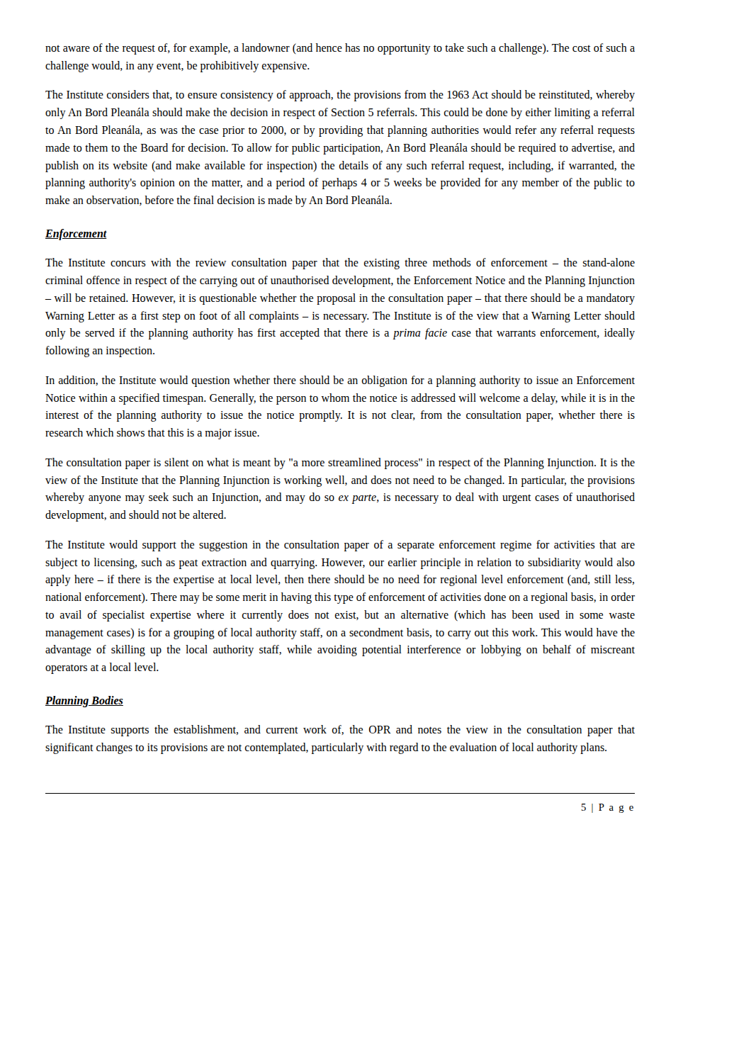not aware of the request of, for example, a landowner (and hence has no opportunity to take such a challenge). The cost of such a challenge would, in any event, be prohibitively expensive.
The Institute considers that, to ensure consistency of approach, the provisions from the 1963 Act should be reinstituted, whereby only An Bord Pleanála should make the decision in respect of Section 5 referrals. This could be done by either limiting a referral to An Bord Pleanála, as was the case prior to 2000, or by providing that planning authorities would refer any referral requests made to them to the Board for decision. To allow for public participation, An Bord Pleanála should be required to advertise, and publish on its website (and make available for inspection) the details of any such referral request, including, if warranted, the planning authority's opinion on the matter, and a period of perhaps 4 or 5 weeks be provided for any member of the public to make an observation, before the final decision is made by An Bord Pleanála.
Enforcement
The Institute concurs with the review consultation paper that the existing three methods of enforcement – the stand-alone criminal offence in respect of the carrying out of unauthorised development, the Enforcement Notice and the Planning Injunction – will be retained. However, it is questionable whether the proposal in the consultation paper – that there should be a mandatory Warning Letter as a first step on foot of all complaints – is necessary. The Institute is of the view that a Warning Letter should only be served if the planning authority has first accepted that there is a prima facie case that warrants enforcement, ideally following an inspection.
In addition, the Institute would question whether there should be an obligation for a planning authority to issue an Enforcement Notice within a specified timespan. Generally, the person to whom the notice is addressed will welcome a delay, while it is in the interest of the planning authority to issue the notice promptly. It is not clear, from the consultation paper, whether there is research which shows that this is a major issue.
The consultation paper is silent on what is meant by "a more streamlined process" in respect of the Planning Injunction. It is the view of the Institute that the Planning Injunction is working well, and does not need to be changed. In particular, the provisions whereby anyone may seek such an Injunction, and may do so ex parte, is necessary to deal with urgent cases of unauthorised development, and should not be altered.
The Institute would support the suggestion in the consultation paper of a separate enforcement regime for activities that are subject to licensing, such as peat extraction and quarrying. However, our earlier principle in relation to subsidiarity would also apply here – if there is the expertise at local level, then there should be no need for regional level enforcement (and, still less, national enforcement). There may be some merit in having this type of enforcement of activities done on a regional basis, in order to avail of specialist expertise where it currently does not exist, but an alternative (which has been used in some waste management cases) is for a grouping of local authority staff, on a secondment basis, to carry out this work. This would have the advantage of skilling up the local authority staff, while avoiding potential interference or lobbying on behalf of miscreant operators at a local level.
Planning Bodies
The Institute supports the establishment, and current work of, the OPR and notes the view in the consultation paper that significant changes to its provisions are not contemplated, particularly with regard to the evaluation of local authority plans.
5 | P a g e